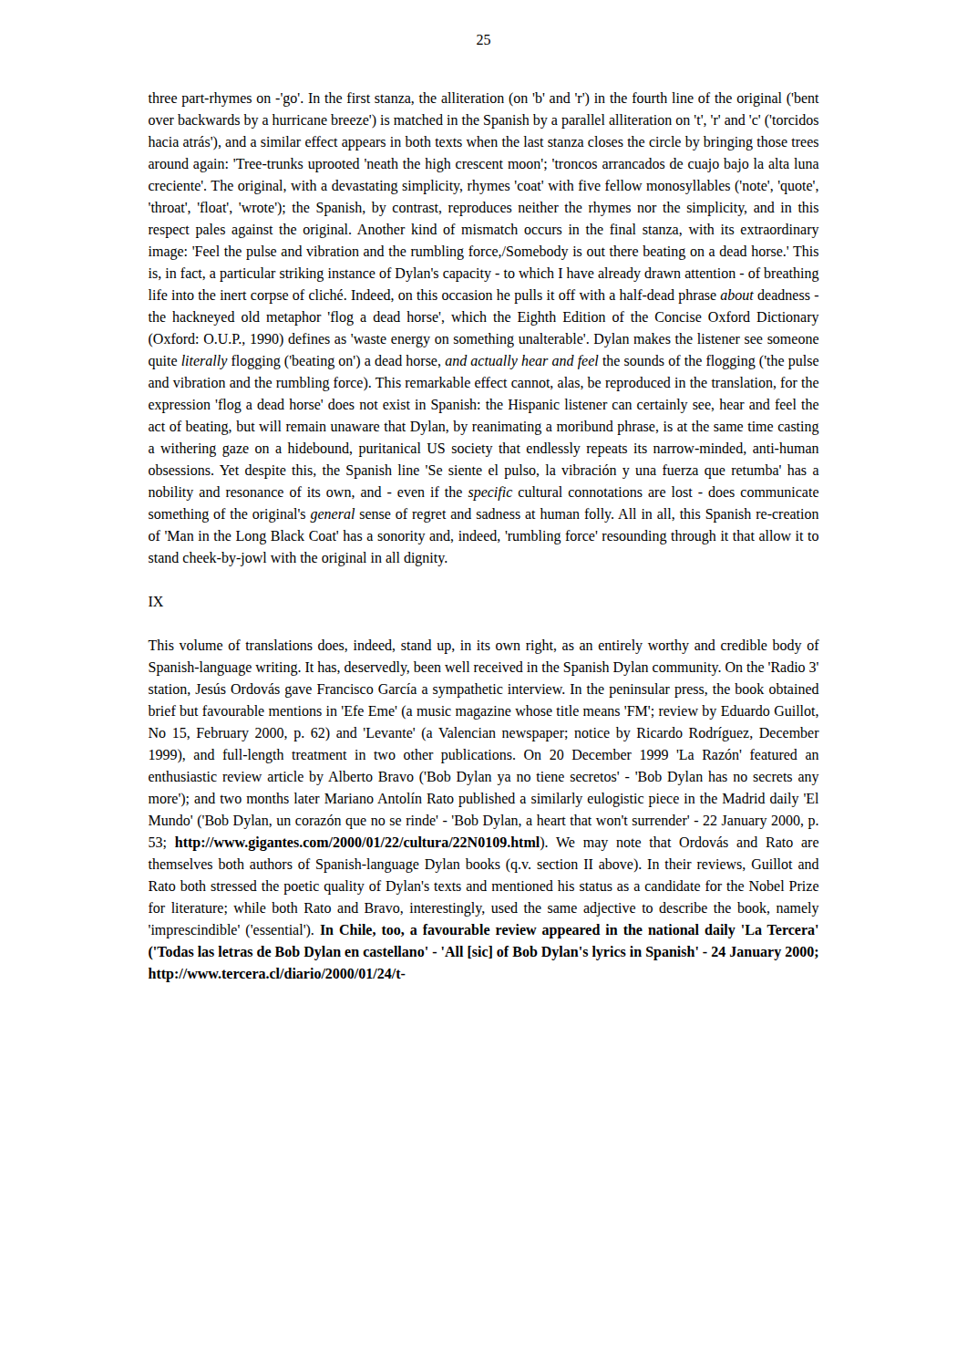25
three part-rhymes on -'go'. In the first stanza, the alliteration (on 'b' and 'r') in the fourth line of the original ('bent over backwards by a hurricane breeze') is matched in the Spanish by a parallel alliteration on 't', 'r' and 'c' ('torcidos hacia atrás'), and a similar effect appears in both texts when the last stanza closes the circle by bringing those trees around again: 'Tree-trunks uprooted 'neath the high crescent moon'; 'troncos arrancados de cuajo bajo la alta luna creciente'. The original, with a devastating simplicity, rhymes 'coat' with five fellow monosyllables ('note', 'quote', 'throat', 'float', 'wrote'); the Spanish, by contrast, reproduces neither the rhymes nor the simplicity, and in this respect pales against the original. Another kind of mismatch occurs in the final stanza, with its extraordinary image: 'Feel the pulse and vibration and the rumbling force,/Somebody is out there beating on a dead horse.' This is, in fact, a particular striking instance of Dylan's capacity - to which I have already drawn attention - of breathing life into the inert corpse of cliché. Indeed, on this occasion he pulls it off with a half-dead phrase about deadness - the hackneyed old metaphor 'flog a dead horse', which the Eighth Edition of the Concise Oxford Dictionary (Oxford: O.U.P., 1990) defines as 'waste energy on something unalterable'. Dylan makes the listener see someone quite literally flogging ('beating on') a dead horse, and actually hear and feel the sounds of the flogging ('the pulse and vibration and the rumbling force). This remarkable effect cannot, alas, be reproduced in the translation, for the expression 'flog a dead horse' does not exist in Spanish: the Hispanic listener can certainly see, hear and feel the act of beating, but will remain unaware that Dylan, by reanimating a moribund phrase, is at the same time casting a withering gaze on a hidebound, puritanical US society that endlessly repeats its narrow-minded, anti-human obsessions. Yet despite this, the Spanish line 'Se siente el pulso, la vibración y una fuerza que retumba' has a nobility and resonance of its own, and - even if the specific cultural connotations are lost - does communicate something of the original's general sense of regret and sadness at human folly. All in all, this Spanish re-creation of 'Man in the Long Black Coat' has a sonority and, indeed, 'rumbling force' resounding through it that allow it to stand cheek-by-jowl with the original in all dignity.
IX
This volume of translations does, indeed, stand up, in its own right, as an entirely worthy and credible body of Spanish-language writing. It has, deservedly, been well received in the Spanish Dylan community. On the 'Radio 3' station, Jesús Ordovás gave Francisco García a sympathetic interview. In the peninsular press, the book obtained brief but favourable mentions in 'Efe Eme' (a music magazine whose title means 'FM'; review by Eduardo Guillot, No 15, February 2000, p. 62) and 'Levante' (a Valencian newspaper; notice by Ricardo Rodríguez, December 1999), and full-length treatment in two other publications. On 20 December 1999 'La Razón' featured an enthusiastic review article by Alberto Bravo ('Bob Dylan ya no tiene secretos' - 'Bob Dylan has no secrets any more'); and two months later Mariano Antolín Rato published a similarly eulogistic piece in the Madrid daily 'El Mundo' ('Bob Dylan, un corazón que no se rinde' - 'Bob Dylan, a heart that won't surrender' - 22 January 2000, p. 53; http://www.gigantes.com/2000/01/22/cultura/22N0109.html). We may note that Ordovás and Rato are themselves both authors of Spanish-language Dylan books (q.v. section II above). In their reviews, Guillot and Rato both stressed the poetic quality of Dylan's texts and mentioned his status as a candidate for the Nobel Prize for literature; while both Rato and Bravo, interestingly, used the same adjective to describe the book, namely 'imprescindible' ('essential'). In Chile, too, a favourable review appeared in the national daily 'La Tercera' ('Todas las letras de Bob Dylan en castellano' - 'All [sic] of Bob Dylan's lyrics in Spanish' - 24 January 2000; http://www.tercera.cl/diario/2000/01/24/t-